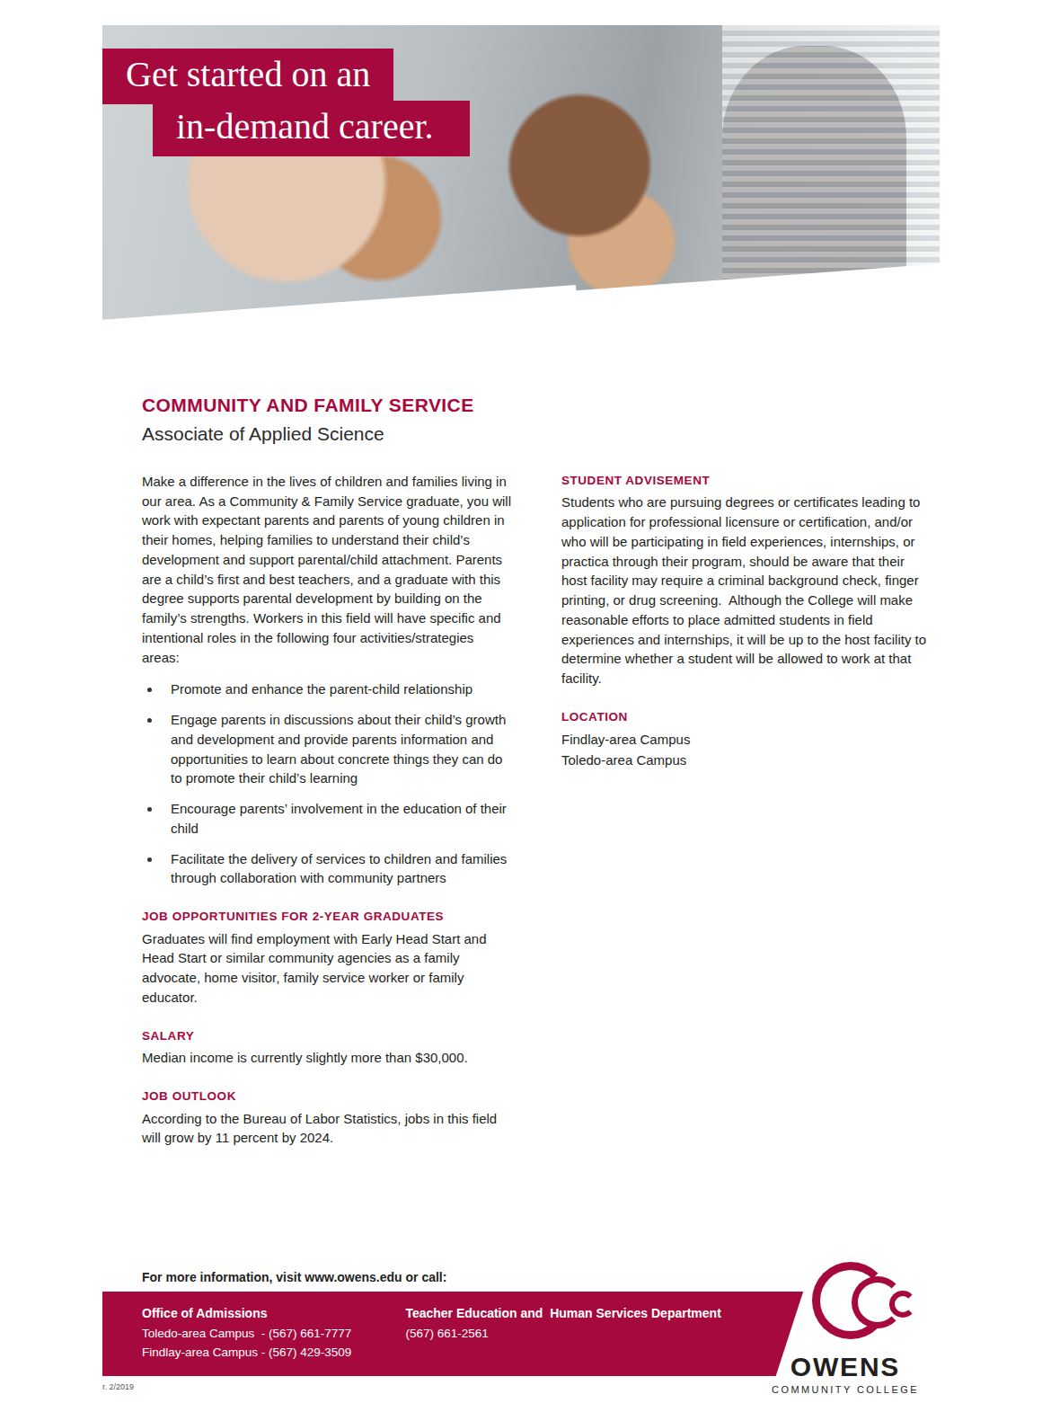Get started on an
in-demand career.
Community and Family Service
Associate of Applied Science
Make a difference in the lives of children and families living in our area. As a Community & Family Service graduate, you will work with expectant parents and parents of young children in their homes, helping families to understand their child’s development and support parental/child attachment. Parents are a child’s first and best teachers, and a graduate with this degree supports parental development by building on the family’s strengths. Workers in this field will have specific and intentional roles in the following four activities/strategies areas:
Promote and enhance the parent-child relationship
Engage parents in discussions about their child’s growth and development and provide parents information and opportunities to learn about concrete things they can do to promote their child’s learning
Encourage parents’ involvement in the education of their child
Facilitate the delivery of services to children and families through collaboration with community partners
Job Opportunities for 2-Year Graduates
Graduates will find employment with Early Head Start and Head Start or similar community agencies as a family advocate, home visitor, family service worker or family educator.
Salary
Median income is currently slightly more than $30,000.
Job Outlook
According to the Bureau of Labor Statistics, jobs in this field will grow by 11 percent by 2024.
Student Advisement
Students who are pursuing degrees or certificates leading to application for professional licensure or certification, and/or who will be participating in field experiences, internships, or practica through their program, should be aware that their host facility may require a criminal background check, finger printing, or drug screening. Although the College will make reasonable efforts to place admitted students in field experiences and internships, it will be up to the host facility to determine whether a student will be allowed to work at that facility.
Location
Findlay-area Campus
Toledo-area Campus
For more information, visit www.owens.edu or call:
Office of Admissions Toledo-area Campus - (567) 661-7777
Findlay-area Campus - (567) 429-3509
Teacher Education and Human Services Department (567) 661-2561
r. 2/2019
OWENS
COMMUNITY COLLEGE